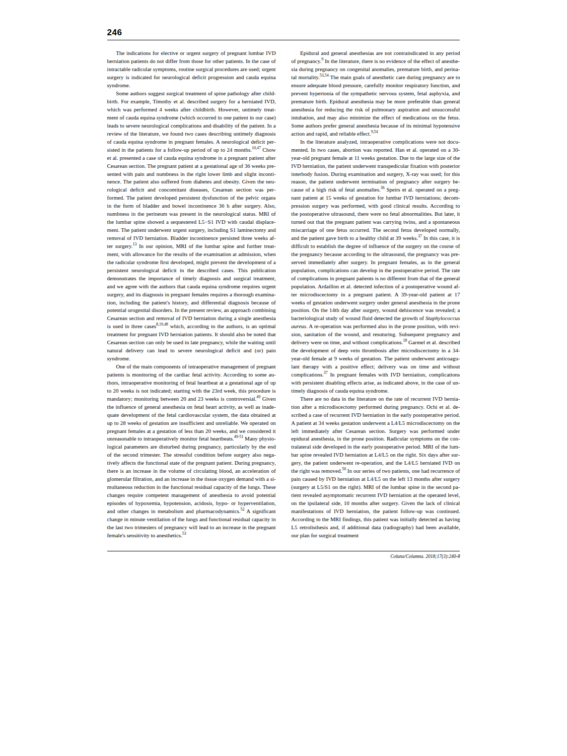246
The indications for elective or urgent surgery of pregnant lumbar IVD herniation patients do not differ from those for other patients. In the case of intractable radicular symptoms, routine surgical procedures are used; urgent surgery is indicated for neurological deficit progression and cauda equina syndrome.
Some authors suggest surgical treatment of spine pathology after childbirth. For example, Timothy et al. described surgery for a herniated IVD, which was performed 4 weeks after childbirth. However, untimely treatment of cauda equina syndrome (which occurred in one patient in our case) leads to severe neurological complications and disability of the patient. In a review of the literature, we found two cases describing untimely diagnosis of cauda equina syndrome in pregnant females. A neurological deficit persisted in the patients for a follow-up period of up to 24 months.10,47 Chow et al. presented a case of cauda equina syndrome in a pregnant patient after Cesarean section. The pregnant patient at a gestational age of 36 weeks presented with pain and numbness in the right lower limb and slight incontinence. The patient also suffered from diabetes and obesity. Given the neurological deficit and concomitant diseases, Cesarean section was performed. The patient developed persistent dysfunction of the pelvic organs in the form of bladder and bowel incontinence 36 h after surgery. Also, numbness in the perineum was present in the neurological status. MRI of the lumbar spine showed a sequestered L5−S1 IVD with caudal displacement. The patient underwent urgent surgery, including S1 laminectomy and removal of IVD herniation. Bladder incontinence persisted three weeks after surgery.13 In our opinion, MRI of the lumbar spine and further treatment, with allowance for the results of the examination at admission, when the radicular syndrome first developed, might prevent the development of a persistent neurological deficit in the described cases. This publication demonstrates the importance of timely diagnosis and surgical treatment, and we agree with the authors that cauda equina syndrome requires urgent surgery, and its diagnosis in pregnant females requires a thorough examination, including the patient's history, and differential diagnosis because of potential urogenital disorders. In the present review, an approach combining Cesarean section and removal of IVD herniation during a single anesthesia is used in three cases8,19,48 which, according to the authors, is an optimal treatment for pregnant IVD herniation patients. It should also be noted that Cesarean section can only be used in late pregnancy, while the waiting until natural delivery can lead to severe neurological deficit and (or) pain syndrome.
One of the main components of intraoperative management of pregnant patients is monitoring of the cardiac fetal activity. According to some authors, intraoperative monitoring of fetal heartbeat at a gestational age of up to 20 weeks is not indicated; starting with the 23rd week, this procedure is mandatory; monitoring between 20 and 23 weeks is controversial.49 Given the influence of general anesthesia on fetal heart activity, as well as inadequate development of the fetal cardiovascular system, the data obtained at up to 28 weeks of gestation are insufficient and unreliable. We operated on pregnant females at a gestation of less than 20 weeks, and we considered it unreasonable to intraoperatively monitor fetal heartbeats.49-51 Many physiological parameters are disturbed during pregnancy, particularly by the end of the second trimester. The stressful condition before surgery also negatively affects the functional state of the pregnant patient. During pregnancy, there is an increase in the volume of circulating blood, an acceleration of glomerular filtration, and an increase in the tissue oxygen demand with a simultaneous reduction in the functional residual capacity of the lungs. These changes require competent management of anesthesia to avoid potential episodes of hypoxemia, hypotension, acidosis, hypo- or hyperventilation, and other changes in metabolism and pharmacodynamics.52 A significant change in minute ventilation of the lungs and functional residual capacity in the last two trimesters of pregnancy will lead to an increase in the pregnant female's sensitivity to anesthetics.53
Epidural and general anesthesias are not contraindicated in any period of pregnancy.9 In the literature, there is no evidence of the effect of anesthesia during pregnancy on congenital anomalies, premature birth, and perinatal mortality.53,54 The main goals of anesthetic care during pregnancy are to ensure adequate blood pressure, carefully monitor respiratory function, and prevent hypertonia of the sympathetic nervous system, fetal asphyxia, and premature birth. Epidural anesthesia may be more preferable than general anesthesia for reducing the risk of pulmonary aspiration and unsuccessful intubation, and may also minimize the effect of medications on the fetus. Some authors prefer general anesthesia because of its minimal hypotensive action and rapid, and reliable effect.9,54
In the literature analyzed, intraoperative complications were not documented. In two cases, abortion was reported. Han et al. operated on a 30-year-old pregnant female at 11 weeks gestation. Due to the large size of the IVD herniation, the patient underwent transpedicular fixation with posterior interbody fusion. During examination and surgery, X-ray was used; for this reason, the patient underwent termination of pregnancy after surgery because of a high risk of fetal anomalies.36 Speirs et al. operated on a pregnant patient at 15 weeks of gestation for lumbar IVD herniations; decompression surgery was performed, with good clinical results. According to the postoperative ultrasound, there were no fetal abnormalities. But later, it turned out that the pregnant patient was carrying twins, and a spontaneous miscarriage of one fetus occurred. The second fetus developed normally, and the patient gave birth to a healthy child at 39 weeks.37 In this case, it is difficult to establish the degree of influence of the surgery on the course of the pregnancy because according to the ultrasound, the pregnancy was preserved immediately after surgery. In pregnant females, as in the general population, complications can develop in the postoperative period. The rate of complications in pregnant patients is no different from that of the general population. Ardaillon et al. detected infection of a postoperative wound after microdiscectomy in a pregnant patient. A 39-year-old patient at 17 weeks of gestation underwent surgery under general anesthesia in the prone position. On the 14th day after surgery, wound dehiscence was revealed; a bacteriological study of wound fluid detected the growth of Staphylococcus aureus. A re-operation was performed also in the prone position, with revision, sanitation of the wound, and resuturing. Subsequent pregnancy and delivery were on time, and without complications.18 Garmel et al. described the development of deep vein thrombosis after microdiscectomy in a 34-year-old female at 9 weeks of gestation. The patient underwent anticoagulant therapy with a positive effect; delivery was on time and without complications.37 In pregnant females with IVD herniation, complications with persistent disabling effects arise, as indicated above, in the case of untimely diagnosis of cauda equina syndrome.
There are no data in the literature on the rate of recurrent IVD herniation after a microdiscectomy performed during pregnancy. Ochi et al. described a case of recurrent IVD herniation in the early postoperative period. A patient at 34 weeks gestation underwent a L4/L5 microdiscectomy on the left immediately after Cesarean section. Surgery was performed under epidural anesthesia, in the prone position. Radicular symptoms on the contralateral side developed in the early postoperative period. MRI of the lumbar spine revealed IVD herniation at L4/L5 on the right. Six days after surgery, the patient underwent re-operation, and the L4/L5 herniated IVD on the right was removed.50 In our series of two patients, one had recurrence of pain caused by IVD herniation at L4/L5 on the left 13 months after surgery (surgery at L5/S1 on the right). MRI of the lumbar spine in the second patient revealed asymptomatic recurrent IVD herniation at the operated level, on the ipsilateral side, 10 months after surgery. Given the lack of clinical manifestations of IVD herniation, the patient follow-up was continued. According to the MRI findings, this patient was initially detected as having L5 retrolisthesis and, if additional data (radiography) had been available, our plan for surgical treatment
Coluna/Columna. 2018;17(3):240-8